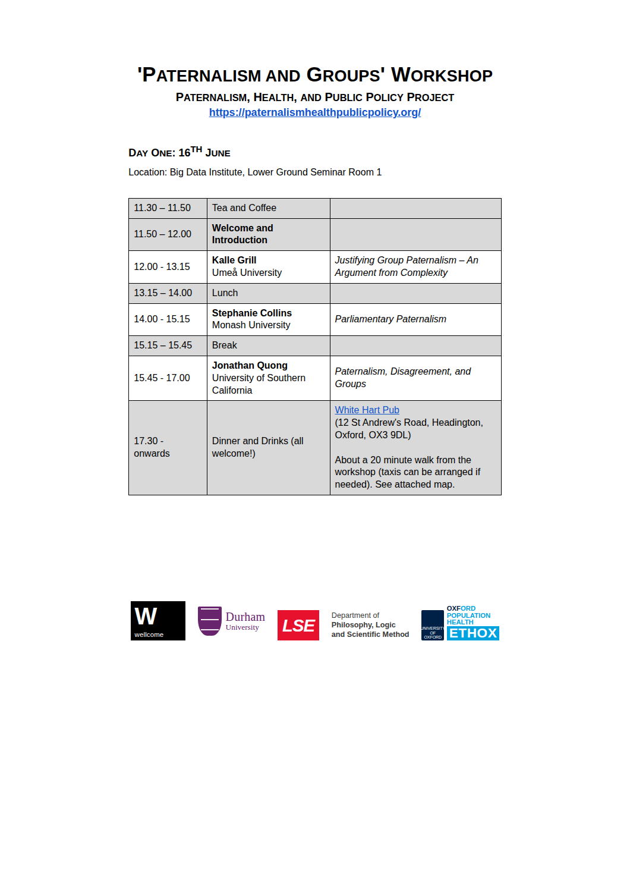'PATERNALISM AND GROUPS' WORKSHOP
PATERNALISM, HEALTH, AND PUBLIC POLICY PROJECT
https://paternalismhealthpublicpolicy.org/
DAY ONE: 16TH JUNE
Location: Big Data Institute, Lower Ground Seminar Room 1
| 11.30 – 11.50 | Tea and Coffee | |
| 11.50 – 12.00 | Welcome and Introduction | |
| 12.00 - 13.15 | Kalle Grill Umeå University | Justifying Group Paternalism – An Argument from Complexity |
| 13.15 – 14.00 | Lunch | |
| 14.00 - 15.15 | Stephanie Collins Monash University | Parliamentary Paternalism |
| 15.15 – 15.45 | Break | |
| 15.45 - 17.00 | Jonathan Quong University of Southern California | Paternalism, Disagreement, and Groups |
| 17.30 - onwards | Dinner and Drinks (all welcome!) | White Hart Pub (12 St Andrew's Road, Headington, Oxford, OX3 9DL) About a 20 minute walk from the workshop (taxis can be arranged if needed). See attached map. |
W
wellcome
Durham University
LSE
Department of Philosophy, Logic and Scientific Method
UNIVERSITY OF
OXFORD
OXF ORD
POPULATION
HEALTH
ETHOX